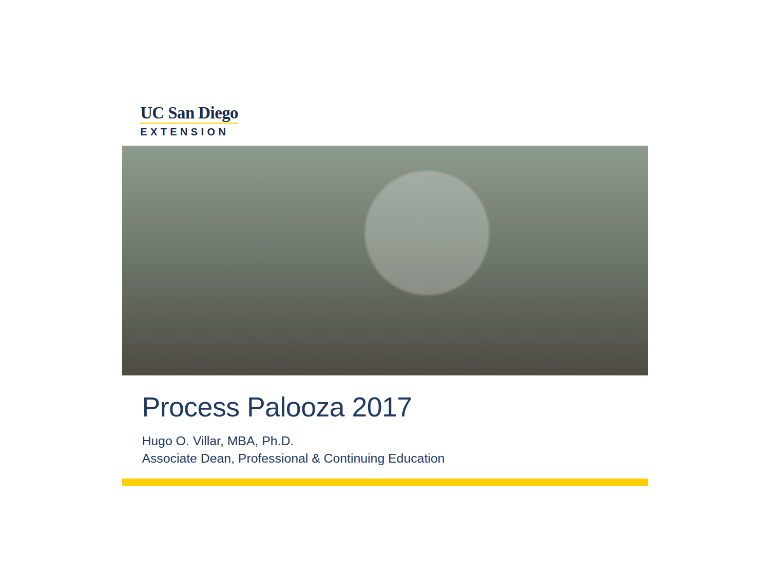UC San Diego
EXTENSION
Process Palooza 2017
Hugo O. Villar, MBA, Ph.D. Associate Dean, Professional & Continuing Education